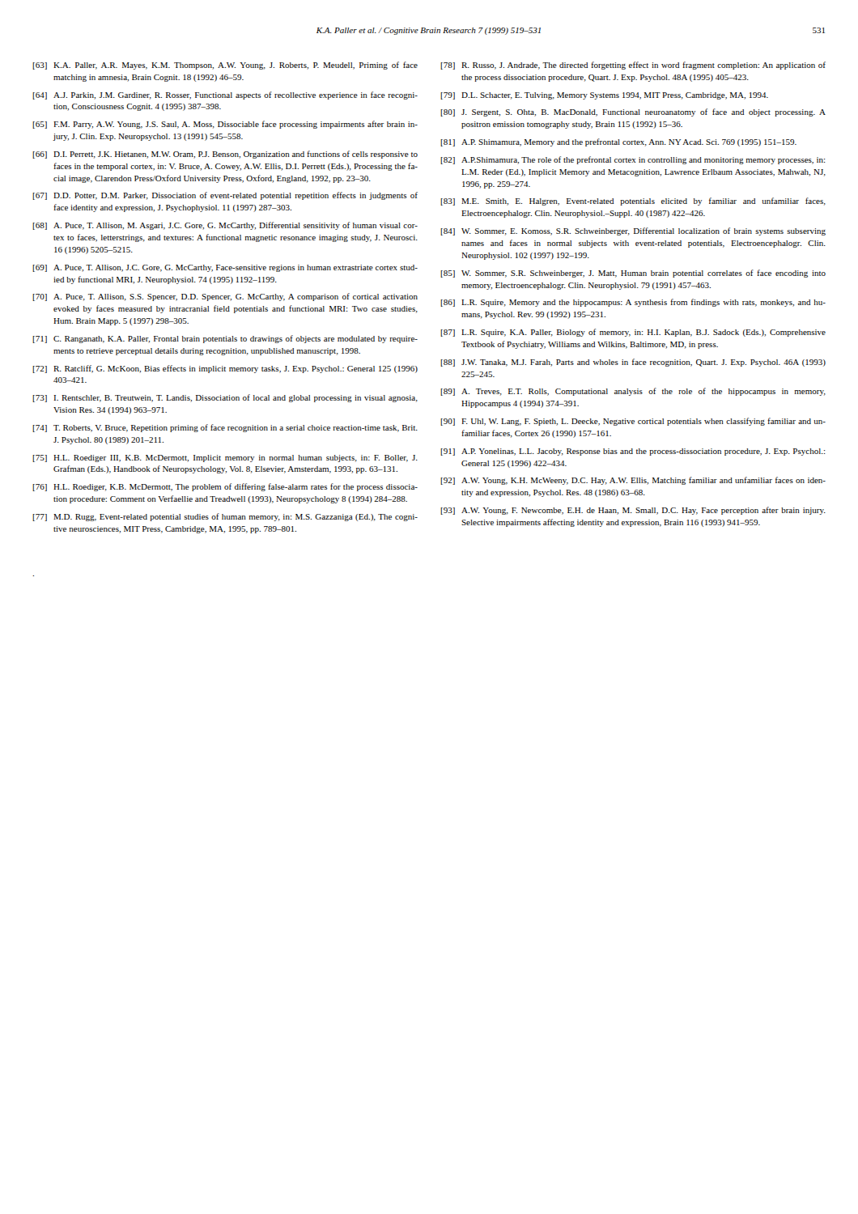K.A. Paller et al. / Cognitive Brain Research 7 (1999) 519–531 531
[63] K.A. Paller, A.R. Mayes, K.M. Thompson, A.W. Young, J. Roberts, P. Meudell, Priming of face matching in amnesia, Brain Cognit. 18 (1992) 46–59.
[64] A.J. Parkin, J.M. Gardiner, R. Rosser, Functional aspects of recollective experience in face recognition, Consciousness Cognit. 4 (1995) 387–398.
[65] F.M. Parry, A.W. Young, J.S. Saul, A. Moss, Dissociable face processing impairments after brain injury, J. Clin. Exp. Neuropsychol. 13 (1991) 545–558.
[66] D.I. Perrett, J.K. Hietanen, M.W. Oram, P.J. Benson, Organization and functions of cells responsive to faces in the temporal cortex, in: V. Bruce, A. Cowey, A.W. Ellis, D.I. Perrett (Eds.), Processing the facial image, Clarendon Press/Oxford University Press, Oxford, England, 1992, pp. 23–30.
[67] D.D. Potter, D.M. Parker, Dissociation of event-related potential repetition effects in judgments of face identity and expression, J. Psychophysiol. 11 (1997) 287–303.
[68] A. Puce, T. Allison, M. Asgari, J.C. Gore, G. McCarthy, Differential sensitivity of human visual cortex to faces, letterstrings, and textures: A functional magnetic resonance imaging study, J. Neurosci. 16 (1996) 5205–5215.
[69] A. Puce, T. Allison, J.C. Gore, G. McCarthy, Face-sensitive regions in human extrastriate cortex studied by functional MRI, J. Neurophysiol. 74 (1995) 1192–1199.
[70] A. Puce, T. Allison, S.S. Spencer, D.D. Spencer, G. McCarthy, A comparison of cortical activation evoked by faces measured by intracranial field potentials and functional MRI: Two case studies, Hum. Brain Mapp. 5 (1997) 298–305.
[71] C. Ranganath, K.A. Paller, Frontal brain potentials to drawings of objects are modulated by requirements to retrieve perceptual details during recognition, unpublished manuscript, 1998.
[72] R. Ratcliff, G. McKoon, Bias effects in implicit memory tasks, J. Exp. Psychol.: General 125 (1996) 403–421.
[73] I. Rentschler, B. Treutwein, T. Landis, Dissociation of local and global processing in visual agnosia, Vision Res. 34 (1994) 963–971.
[74] T. Roberts, V. Bruce, Repetition priming of face recognition in a serial choice reaction-time task, Brit. J. Psychol. 80 (1989) 201–211.
[75] H.L. Roediger III, K.B. McDermott, Implicit memory in normal human subjects, in: F. Boller, J. Grafman (Eds.), Handbook of Neuropsychology, Vol. 8, Elsevier, Amsterdam, 1993, pp. 63–131.
[76] H.L. Roediger, K.B. McDermott, The problem of differing false-alarm rates for the process dissociation procedure: Comment on Verfaellie and Treadwell (1993), Neuropsychology 8 (1994) 284–288.
[77] M.D. Rugg, Event-related potential studies of human memory, in: M.S. Gazzaniga (Ed.), The cognitive neurosciences, MIT Press, Cambridge, MA, 1995, pp. 789–801.
.
[78] R. Russo, J. Andrade, The directed forgetting effect in word fragment completion: An application of the process dissociation procedure, Quart. J. Exp. Psychol. 48A (1995) 405–423.
[79] D.L. Schacter, E. Tulving, Memory Systems 1994, MIT Press, Cambridge, MA, 1994.
[80] J. Sergent, S. Ohta, B. MacDonald, Functional neuroanatomy of face and object processing. A positron emission tomography study, Brain 115 (1992) 15–36.
[81] A.P. Shimamura, Memory and the prefrontal cortex, Ann. NY Acad. Sci. 769 (1995) 151–159.
[82] A.P.Shimamura, The role of the prefrontal cortex in controlling and monitoring memory processes, in: L.M. Reder (Ed.), Implicit Memory and Metacognition, Lawrence Erlbaum Associates, Mahwah, NJ, 1996, pp. 259–274.
[83] M.E. Smith, E. Halgren, Event-related potentials elicited by familiar and unfamiliar faces, Electroencephalogr. Clin. Neurophysiol.–Suppl. 40 (1987) 422–426.
[84] W. Sommer, E. Komoss, S.R. Schweinberger, Differential localization of brain systems subserving names and faces in normal subjects with event-related potentials, Electroencephalogr. Clin. Neurophysiol. 102 (1997) 192–199.
[85] W. Sommer, S.R. Schweinberger, J. Matt, Human brain potential correlates of face encoding into memory, Electroencephalogr. Clin. Neurophysiol. 79 (1991) 457–463.
[86] L.R. Squire, Memory and the hippocampus: A synthesis from findings with rats, monkeys, and humans, Psychol. Rev. 99 (1992) 195–231.
[87] L.R. Squire, K.A. Paller, Biology of memory, in: H.I. Kaplan, B.J. Sadock (Eds.), Comprehensive Textbook of Psychiatry, Williams and Wilkins, Baltimore, MD, in press.
[88] J.W. Tanaka, M.J. Farah, Parts and wholes in face recognition, Quart. J. Exp. Psychol. 46A (1993) 225–245.
[89] A. Treves, E.T. Rolls, Computational analysis of the role of the hippocampus in memory, Hippocampus 4 (1994) 374–391.
[90] F. Uhl, W. Lang, F. Spieth, L. Deecke, Negative cortical potentials when classifying familiar and unfamiliar faces, Cortex 26 (1990) 157–161.
[91] A.P. Yonelinas, L.L. Jacoby, Response bias and the process-dissociation procedure, J. Exp. Psychol.: General 125 (1996) 422–434.
[92] A.W. Young, K.H. McWeeny, D.C. Hay, A.W. Ellis, Matching familiar and unfamiliar faces on identity and expression, Psychol. Res. 48 (1986) 63–68.
[93] A.W. Young, F. Newcombe, E.H. de Haan, M. Small, D.C. Hay, Face perception after brain injury. Selective impairments affecting identity and expression, Brain 116 (1993) 941–959.